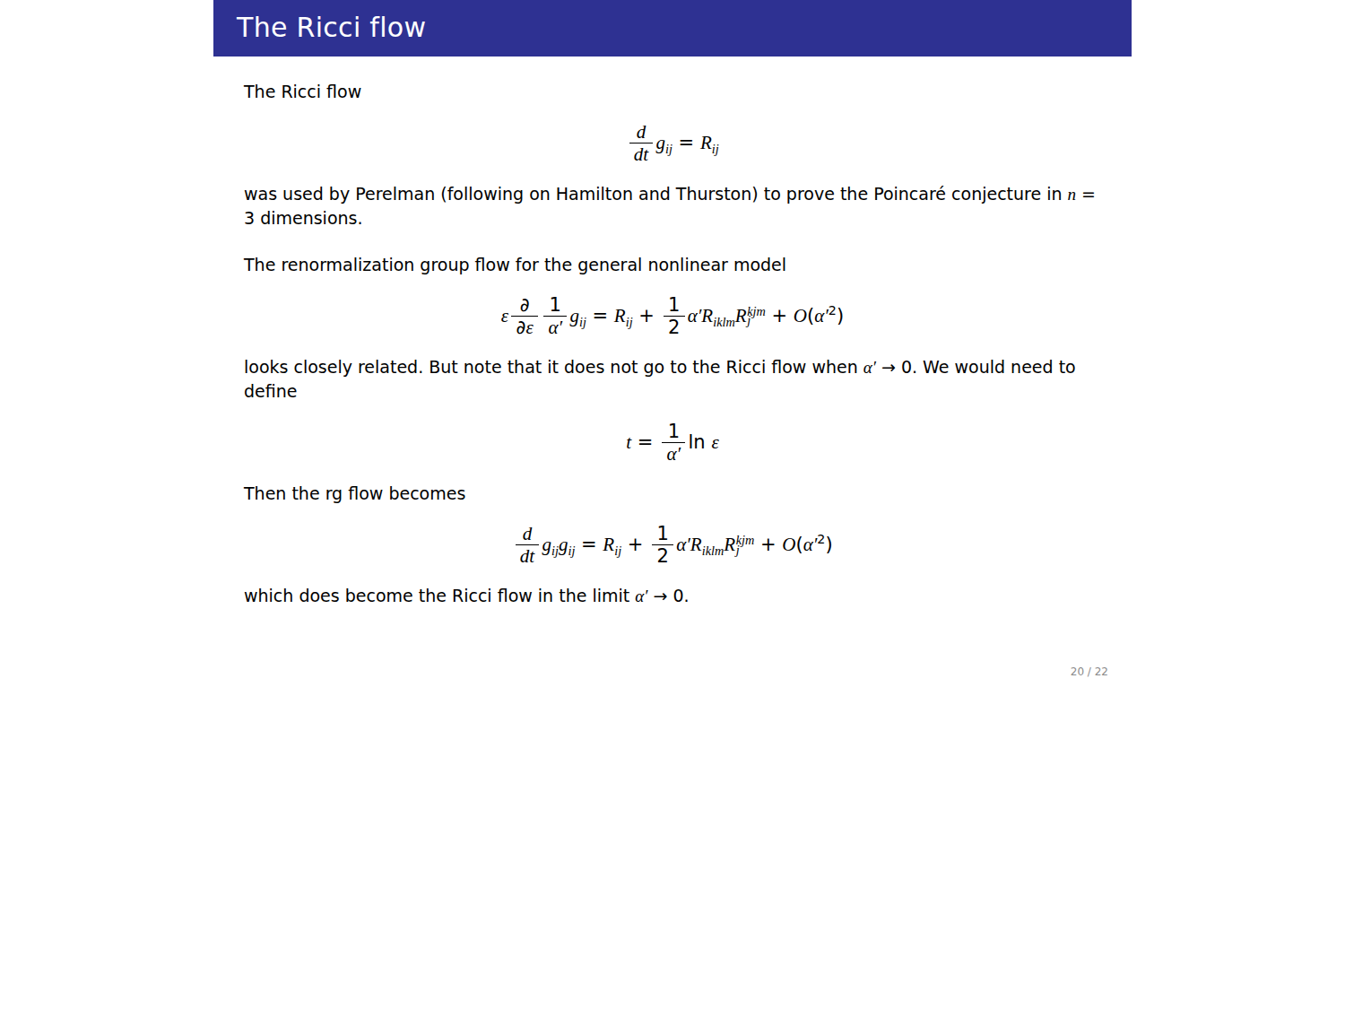The Ricci flow
The Ricci flow
ddt gij = Rij
was used by Perelman (following on Hamilton and Thurston) to prove the Poincaré conjecture in n = 3 dimensions.
The renormalization group flow for the general nonlinear model
ε∂∂ε 1 α′gij = Rij + 12 α′RiklmRkjm j + O(α′2)
looks closely related. But note that it does not go to the Ricci flow when α′ → 0. We would need to define
t = 1 α′ln ε
Then the rg flow becomes
ddt gijgij = Rij + 12 α′RiklmRkjm j + O(α′2)
which does become the Ricci flow in the limit α′ → 0.
20 / 22